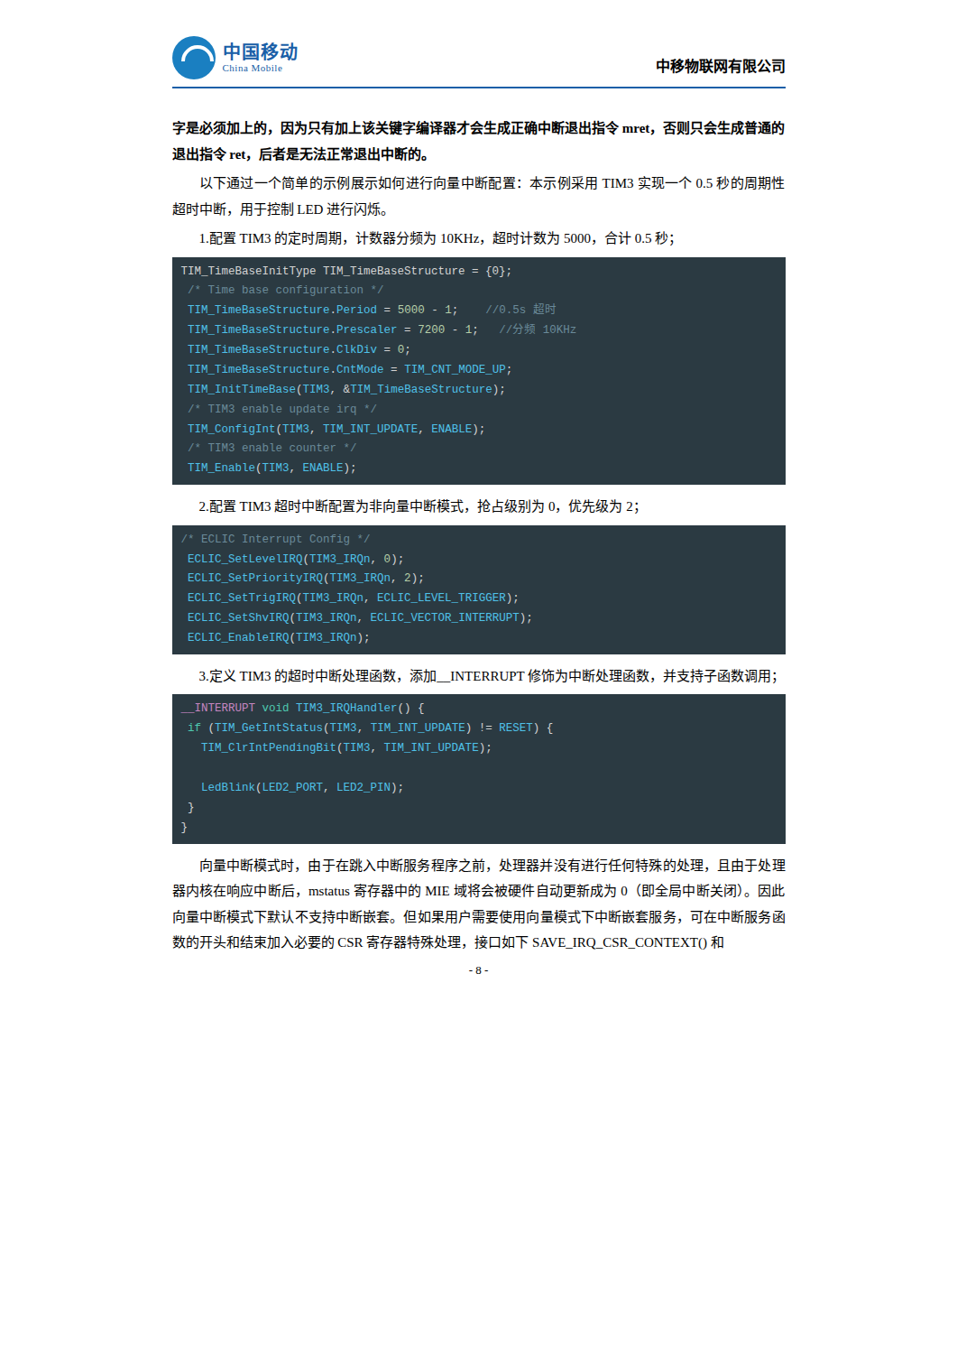中国移动
China Mobile
中移物联网有限公司
字是必须加上的，因为只有加上该关键字编译器才会生成正确中断退出指令 mret，否则只会生成普通的退出指令 ret，后者是无法正常退出中断的。
以下通过一个简单的示例展示如何进行向量中断配置：本示例采用 TIM3 实现一个 0.5 秒的周期性超时中断，用于控制 LED 进行闪烁。
1.配置 TIM3 的定时周期，计数器分频为 10KHz，超时计数为 5000，合计 0.5 秒；
TIM_TimeBaseInitType TIM_TimeBaseStructure = {0}; /* Time base configuration */ TIM_TimeBaseStructure. Period = 5000 - 1; //0.5s 超时 TIM_TimeBaseStructure. Prescaler = 7200 - 1; //分频 10KHz TIM_TimeBaseStructure. ClkDiv = 0; TIM_TimeBaseStructure. CntMode = TIM_CNT_MODE_UP; TIM_InitTimeBase(TIM3, &TIM_TimeBaseStructure); /* TIM3 enable update irq */ TIM_ConfigInt(TIM3, TIM_INT_UPDATE, ENABLE); /* TIM3 enable counter */ TIM_Enable(TIM3, ENABLE);
2.配置 TIM3 超时中断配置为非向量中断模式，抢占级别为 0，优先级为 2；
/* ECLIC Interrupt Config */ ECLIC_SetLevelIRQ(TIM3_IRQn, 0); ECLIC_SetPriorityIRQ(TIM3_IRQn, 2); ECLIC_SetTrigIRQ(TIM3_IRQn, ECLIC_LEVEL_TRIGGER); ECLIC_SetShvIRQ(TIM3_IRQn, ECLIC_VECTOR_INTERRUPT); ECLIC_EnableIRQ(TIM3_IRQn);
3.定义 TIM3 的超时中断处理函数，添加__INTERRUPT 修饰为中断处理函数，并支持子函数调用；
__INTERRUPT void TIM3_IRQHandler() { if (TIM_GetIntStatus(TIM3, TIM_INT_UPDATE) != RESET) { TIM_ClrIntPendingBit(TIM3, TIM_INT_UPDATE); LedBlink(LED2_PORT, LED2_PIN); } }
向量中断模式时，由于在跳入中断服务程序之前，处理器并没有进行任何特殊的处理，且由于处理器内核在响应中断后，mstatus 寄存器中的 MIE 域将会被硬件自动更新成为 0（即全局中断关闭）。因此向量中断模式下默认不支持中断嵌套。但如果用户需要使用向量模式下中断嵌套服务，可在中断服务函数的开头和结束加入必要的 CSR 寄存器特殊处理，接口如下 SAVE_IRQ_CSR_CONTEXT() 和
- 8 -